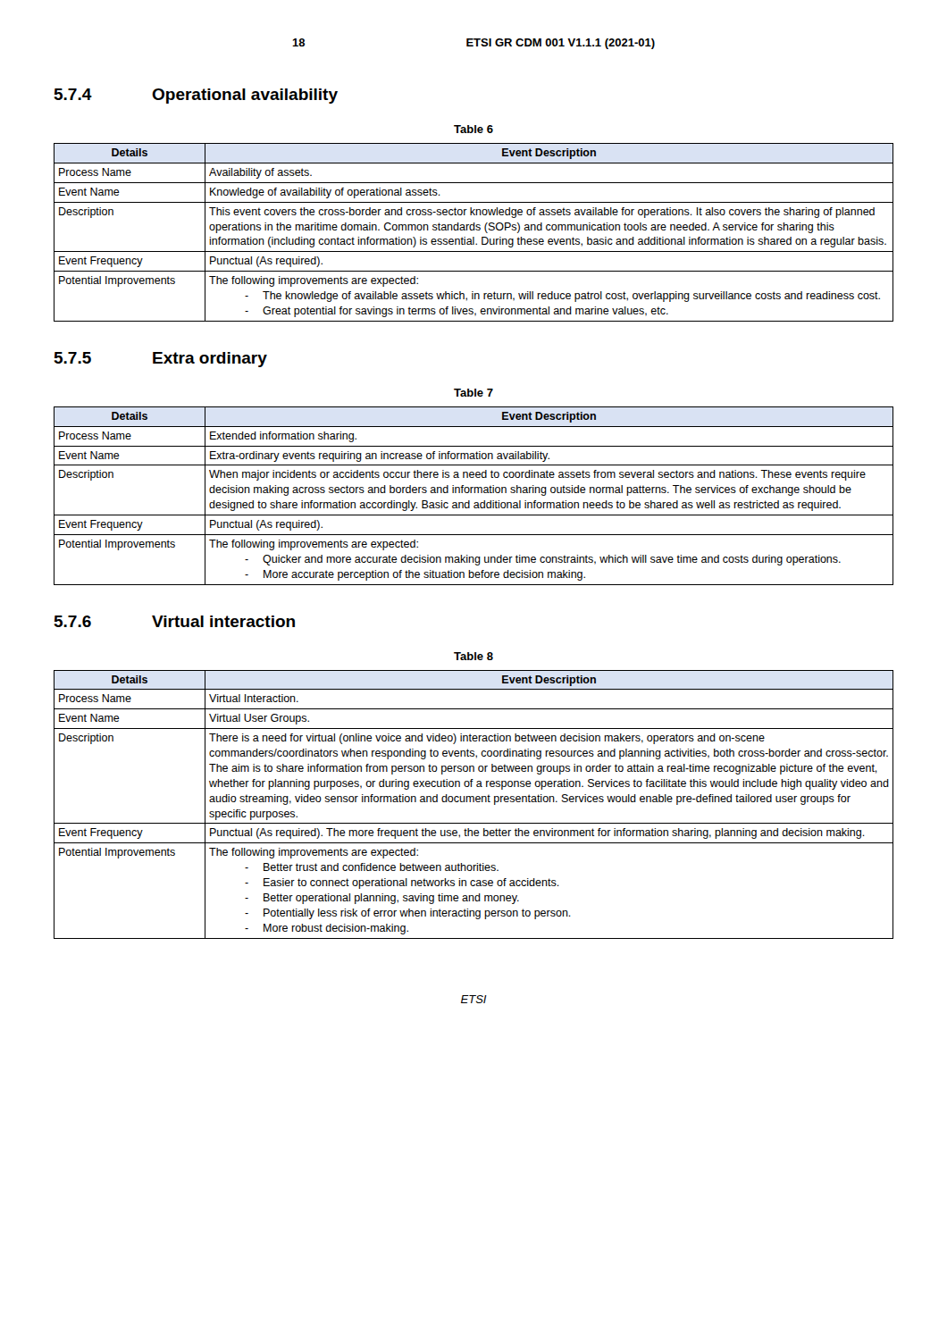18 ETSI GR CDM 001 V1.1.1 (2021-01)
5.7.4 Operational availability
Table 6
| Details | Event Description |
| --- | --- |
| Process Name | Availability of assets. |
| Event Name | Knowledge of availability of operational assets. |
| Description | This event covers the cross-border and cross-sector knowledge of assets available for operations. It also covers the sharing of planned operations in the maritime domain. Common standards (SOPs) and communication tools are needed. A service for sharing this information (including contact information) is essential. During these events, basic and additional information is shared on a regular basis. |
| Event Frequency | Punctual (As required). |
| Potential Improvements | The following improvements are expected: The knowledge of available assets which, in return, will reduce patrol cost, overlapping surveillance costs and readiness cost. Great potential for savings in terms of lives, environmental and marine values, etc. |
5.7.5 Extra ordinary
Table 7
| Details | Event Description |
| --- | --- |
| Process Name | Extended information sharing. |
| Event Name | Extra-ordinary events requiring an increase of information availability. |
| Description | When major incidents or accidents occur there is a need to coordinate assets from several sectors and nations. These events require decision making across sectors and borders and information sharing outside normal patterns. The services of exchange should be designed to share information accordingly. Basic and additional information needs to be shared as well as restricted as required. |
| Event Frequency | Punctual (As required). |
| Potential Improvements | The following improvements are expected: Quicker and more accurate decision making under time constraints, which will save time and costs during operations. More accurate perception of the situation before decision making. |
5.7.6 Virtual interaction
Table 8
| Details | Event Description |
| --- | --- |
| Process Name | Virtual Interaction. |
| Event Name | Virtual User Groups. |
| Description | There is a need for virtual (online voice and video) interaction between decision makers, operators and on-scene commanders/coordinators when responding to events, coordinating resources and planning activities, both cross-border and cross-sector. The aim is to share information from person to person or between groups in order to attain a real-time recognizable picture of the event, whether for planning purposes, or during execution of a response operation. Services to facilitate this would include high quality video and audio streaming, video sensor information and document presentation. Services would enable pre-defined tailored user groups for specific purposes. |
| Event Frequency | Punctual (As required). The more frequent the use, the better the environment for information sharing, planning and decision making. |
| Potential Improvements | The following improvements are expected: Better trust and confidence between authorities. Easier to connect operational networks in case of accidents. Better operational planning, saving time and money. Potentially less risk of error when interacting person to person. More robust decision-making. |
ETSI